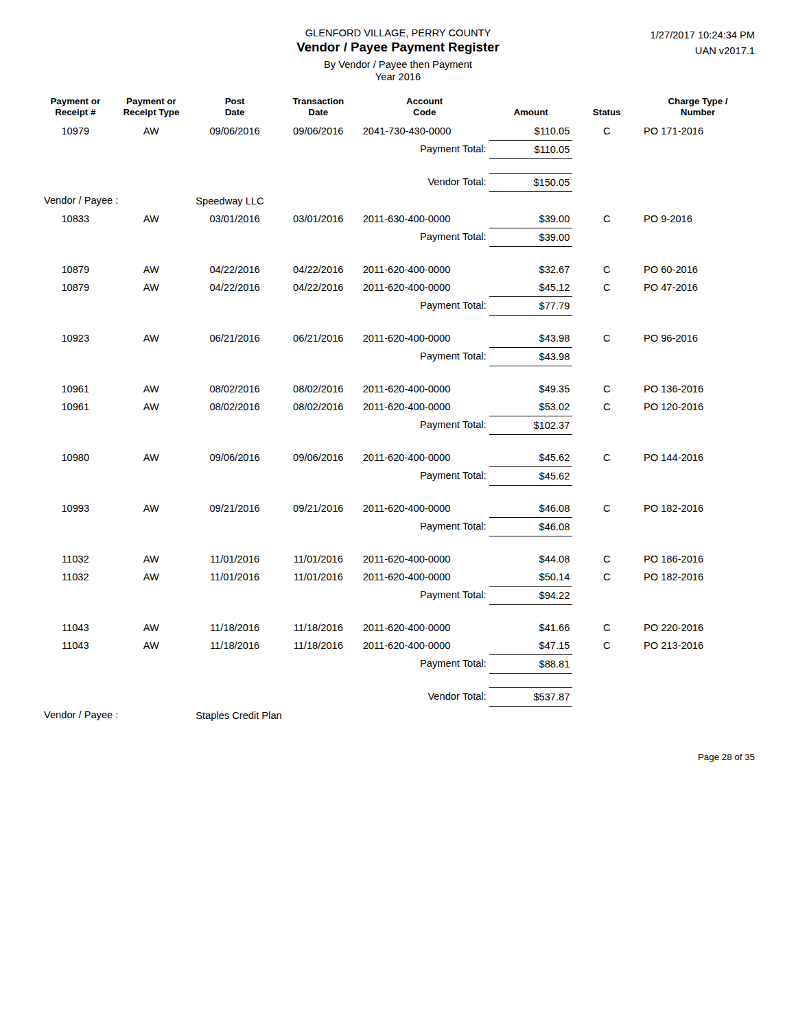1/27/2017 10:24:34 PM
UAN v2017.1
GLENFORD VILLAGE, PERRY COUNTY
Vendor / Payee Payment Register
By Vendor / Payee then Payment
Year 2016
| Payment or Receipt # | Payment or Receipt Type | Post Date | Transaction Date | Account Code | Amount | Status | Charge Type / Number |
| --- | --- | --- | --- | --- | --- | --- | --- |
| 10979 | AW | 09/06/2016 | 09/06/2016 | 2041-730-430-0000 | $110.05 | C | PO 171-2016 |
| | Payment Total: | $110.05 | |
| | Vendor Total: | $150.05 | |
| Vendor / Payee : | Speedway LLC |
| 10833 | AW | 03/01/2016 | 03/01/2016 | 2011-630-400-0000 | $39.00 | C | PO 9-2016 |
| | Payment Total: | $39.00 | |
| 10879 | AW | 04/22/2016 | 04/22/2016 | 2011-620-400-0000 | $32.67 | C | PO 60-2016 |
| 10879 | AW | 04/22/2016 | 04/22/2016 | 2011-620-400-0000 | $45.12 | C | PO 47-2016 |
| | Payment Total: | $77.79 | |
| 10923 | AW | 06/21/2016 | 06/21/2016 | 2011-620-400-0000 | $43.98 | C | PO 96-2016 |
| | Payment Total: | $43.98 | |
| 10961 | AW | 08/02/2016 | 08/02/2016 | 2011-620-400-0000 | $49.35 | C | PO 136-2016 |
| 10961 | AW | 08/02/2016 | 08/02/2016 | 2011-620-400-0000 | $53.02 | C | PO 120-2016 |
| | Payment Total: | $102.37 | |
| 10980 | AW | 09/06/2016 | 09/06/2016 | 2011-620-400-0000 | $45.62 | C | PO 144-2016 |
| | Payment Total: | $45.62 | |
| 10993 | AW | 09/21/2016 | 09/21/2016 | 2011-620-400-0000 | $46.08 | C | PO 182-2016 |
| | Payment Total: | $46.08 | |
| 11032 | AW | 11/01/2016 | 11/01/2016 | 2011-620-400-0000 | $44.08 | C | PO 186-2016 |
| 11032 | AW | 11/01/2016 | 11/01/2016 | 2011-620-400-0000 | $50.14 | C | PO 182-2016 |
| | Payment Total: | $94.22 | |
| 11043 | AW | 11/18/2016 | 11/18/2016 | 2011-620-400-0000 | $41.66 | C | PO 220-2016 |
| 11043 | AW | 11/18/2016 | 11/18/2016 | 2011-620-400-0000 | $47.15 | C | PO 213-2016 |
| | Payment Total: | $88.81 | |
| | Vendor Total: | $537.87 | |
| Vendor / Payee : | Staples Credit Plan |
Page 28 of 35